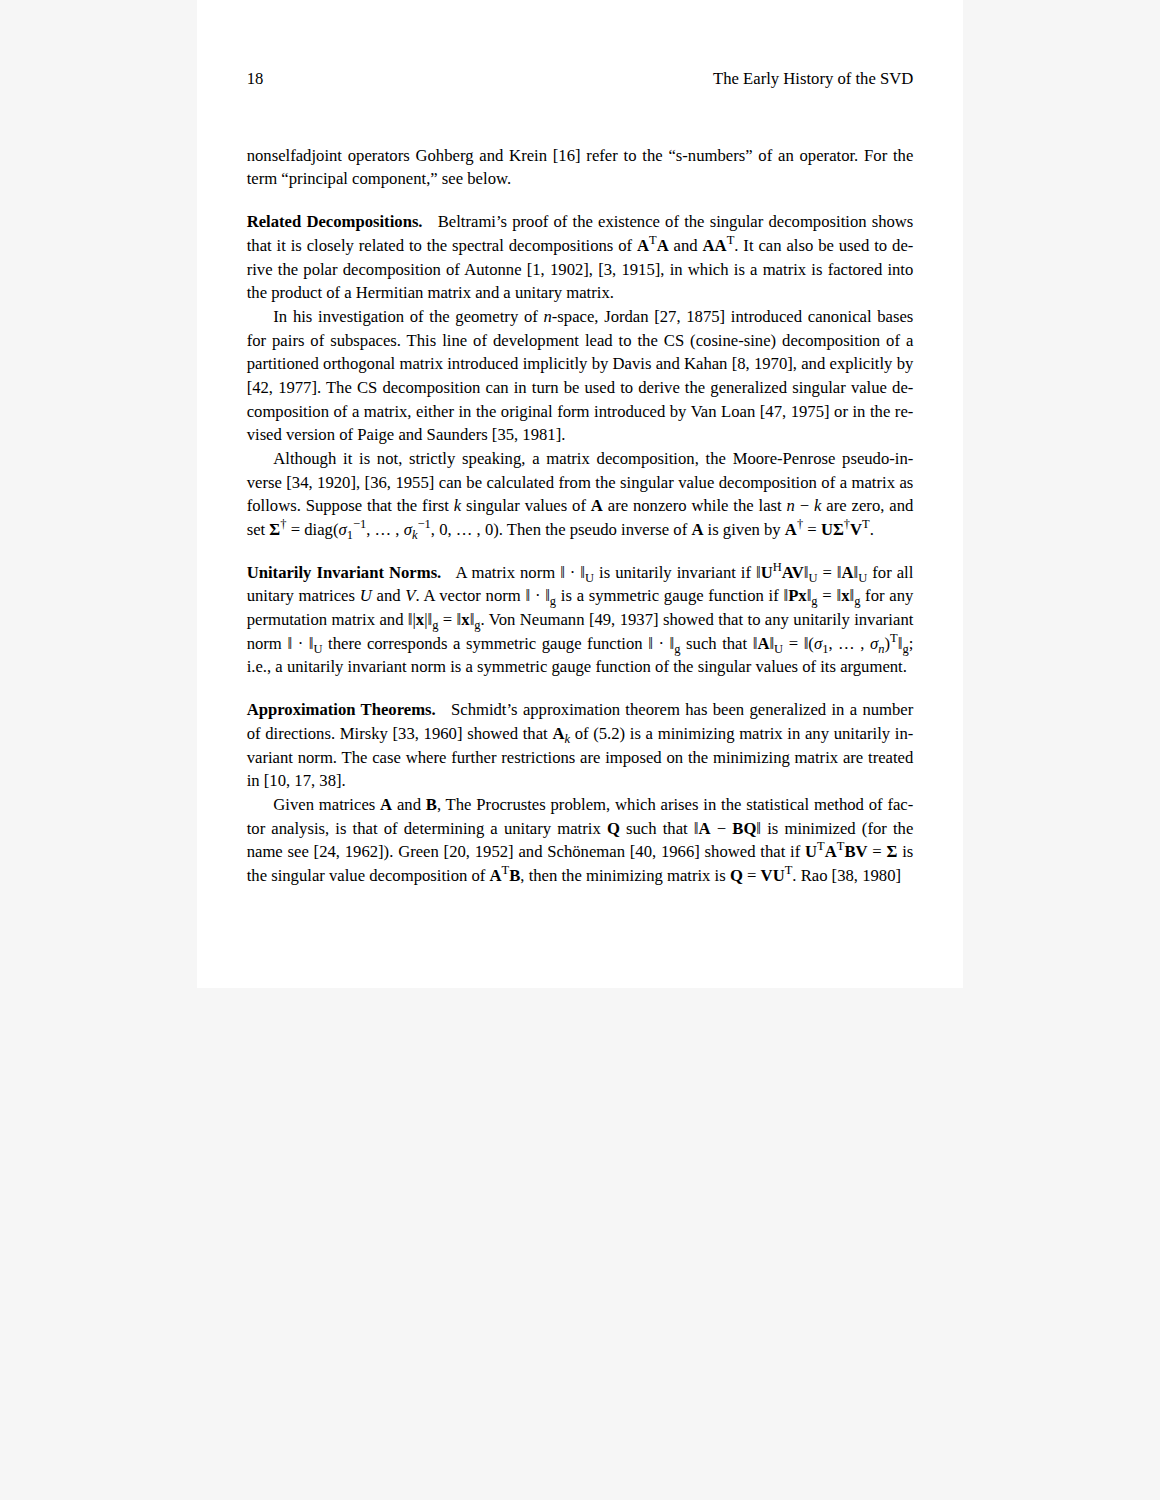18 The Early History of the SVD
nonselfadjoint operators Gohberg and Krein [16] refer to the “s-numbers” of an operator. For the term “principal component,” see below.
Related Decompositions. Beltrami’s proof of the existence of the singular decomposition shows that it is closely related to the spectral decompositions of ATA and AAT. It can also be used to derive the polar decomposition of Autonne [1, 1902], [3, 1915], in which is a matrix is factored into the product of a Hermitian matrix and a unitary matrix.
In his investigation of the geometry of n-space, Jordan [27, 1875] introduced canonical bases for pairs of subspaces. This line of development lead to the CS (cosine-sine) decomposition of a partitioned orthogonal matrix introduced implicitly by Davis and Kahan [8, 1970], and explicitly by [42, 1977]. The CS decomposition can in turn be used to derive the generalized singular value decomposition of a matrix, either in the original form introduced by Van Loan [47, 1975] or in the revised version of Paige and Saunders [35, 1981].
Although it is not, strictly speaking, a matrix decomposition, the Moore-Penrose pseudo-inverse [34, 1920], [36, 1955] can be calculated from the singular value decomposition of a matrix as follows. Suppose that the first k singular values of A are nonzero while the last n − k are zero, and set Σ† = diag(σ1−1, … , σk−1, 0, … , 0). Then the pseudo inverse of A is given by A† = UΣ†VT.
Unitarily Invariant Norms. A matrix norm ‖ · ‖U is unitarily invariant if ‖UHAV‖U = ‖A‖U for all unitary matrices U and V. A vector norm ‖ · ‖g is a symmetric gauge function if ‖Px‖g = ‖x‖g for any permutation matrix and ‖|x|‖g = ‖x‖g. Von Neumann [49, 1937] showed that to any unitarily invariant norm ‖ · ‖U there corresponds a symmetric gauge function ‖ · ‖g such that ‖A‖U = ‖(σ1, … , σn)T‖g; i.e., a unitarily invariant norm is a symmetric gauge function of the singular values of its argument.
Approximation Theorems. Schmidt’s approximation theorem has been generalized in a number of directions. Mirsky [33, 1960] showed that Ak of (5.2) is a minimizing matrix in any unitarily invariant norm. The case where further restrictions are imposed on the minimizing matrix are treated in [10, 17, 38].
Given matrices A and B, The Procrustes problem, which arises in the statistical method of factor analysis, is that of determining a unitary matrix Q such that ‖A − BQ‖ is minimized (for the name see [24, 1962]). Green [20, 1952] and Schöneman [40, 1966] showed that if UTATBV = Σ is the singular value decomposition of ATB, then the minimizing matrix is Q = VUT. Rao [38, 1980]